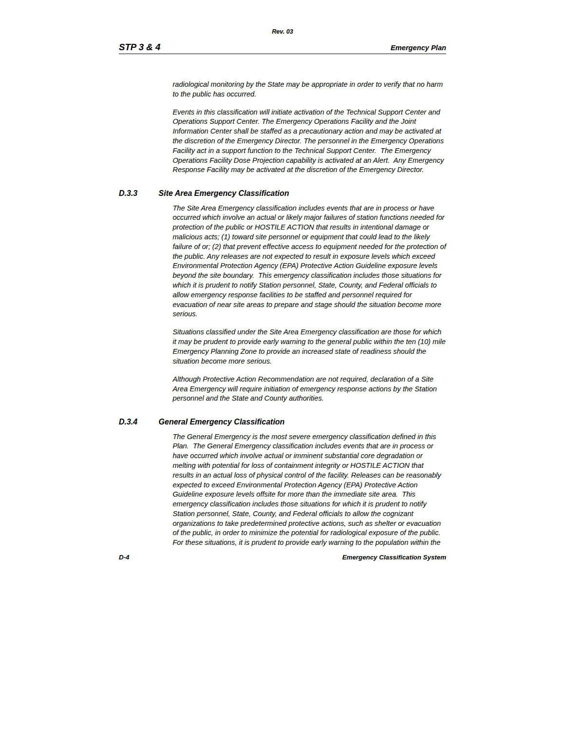Rev. 03
STP 3 & 4
Emergency Plan
radiological monitoring by the State may be appropriate in order to verify that no harm to the public has occurred.
Events in this classification will initiate activation of the Technical Support Center and Operations Support Center. The Emergency Operations Facility and the Joint Information Center shall be staffed as a precautionary action and may be activated at the discretion of the Emergency Director. The personnel in the Emergency Operations Facility act in a support function to the Technical Support Center. The Emergency Operations Facility Dose Projection capability is activated at an Alert. Any Emergency Response Facility may be activated at the discretion of the Emergency Director.
D.3.3 Site Area Emergency Classification
The Site Area Emergency classification includes events that are in process or have occurred which involve an actual or likely major failures of station functions needed for protection of the public or HOSTILE ACTION that results in intentional damage or malicious acts; (1) toward site personnel or equipment that could lead to the likely failure of or; (2) that prevent effective access to equipment needed for the protection of the public. Any releases are not expected to result in exposure levels which exceed Environmental Protection Agency (EPA) Protective Action Guideline exposure levels beyond the site boundary. This emergency classification includes those situations for which it is prudent to notify Station personnel, State, County, and Federal officials to allow emergency response facilities to be staffed and personnel required for evacuation of near site areas to prepare and stage should the situation become more serious.
Situations classified under the Site Area Emergency classification are those for which it may be prudent to provide early warning to the general public within the ten (10) mile Emergency Planning Zone to provide an increased state of readiness should the situation become more serious.
Although Protective Action Recommendation are not required, declaration of a Site Area Emergency will require initiation of emergency response actions by the Station personnel and the State and County authorities.
D.3.4 General Emergency Classification
The General Emergency is the most severe emergency classification defined in this Plan. The General Emergency classification includes events that are in process or have occurred which involve actual or imminent substantial core degradation or melting with potential for loss of containment integrity or HOSTILE ACTION that results in an actual loss of physical control of the facility. Releases can be reasonably expected to exceed Environmental Protection Agency (EPA) Protective Action Guideline exposure levels offsite for more than the immediate site area. This emergency classification includes those situations for which it is prudent to notify Station personnel, State, County, and Federal officials to allow the cognizant organizations to take predetermined protective actions, such as shelter or evacuation of the public, in order to minimize the potential for radiological exposure of the public. For these situations, it is prudent to provide early warning to the population within the
D-4
Emergency Classification System